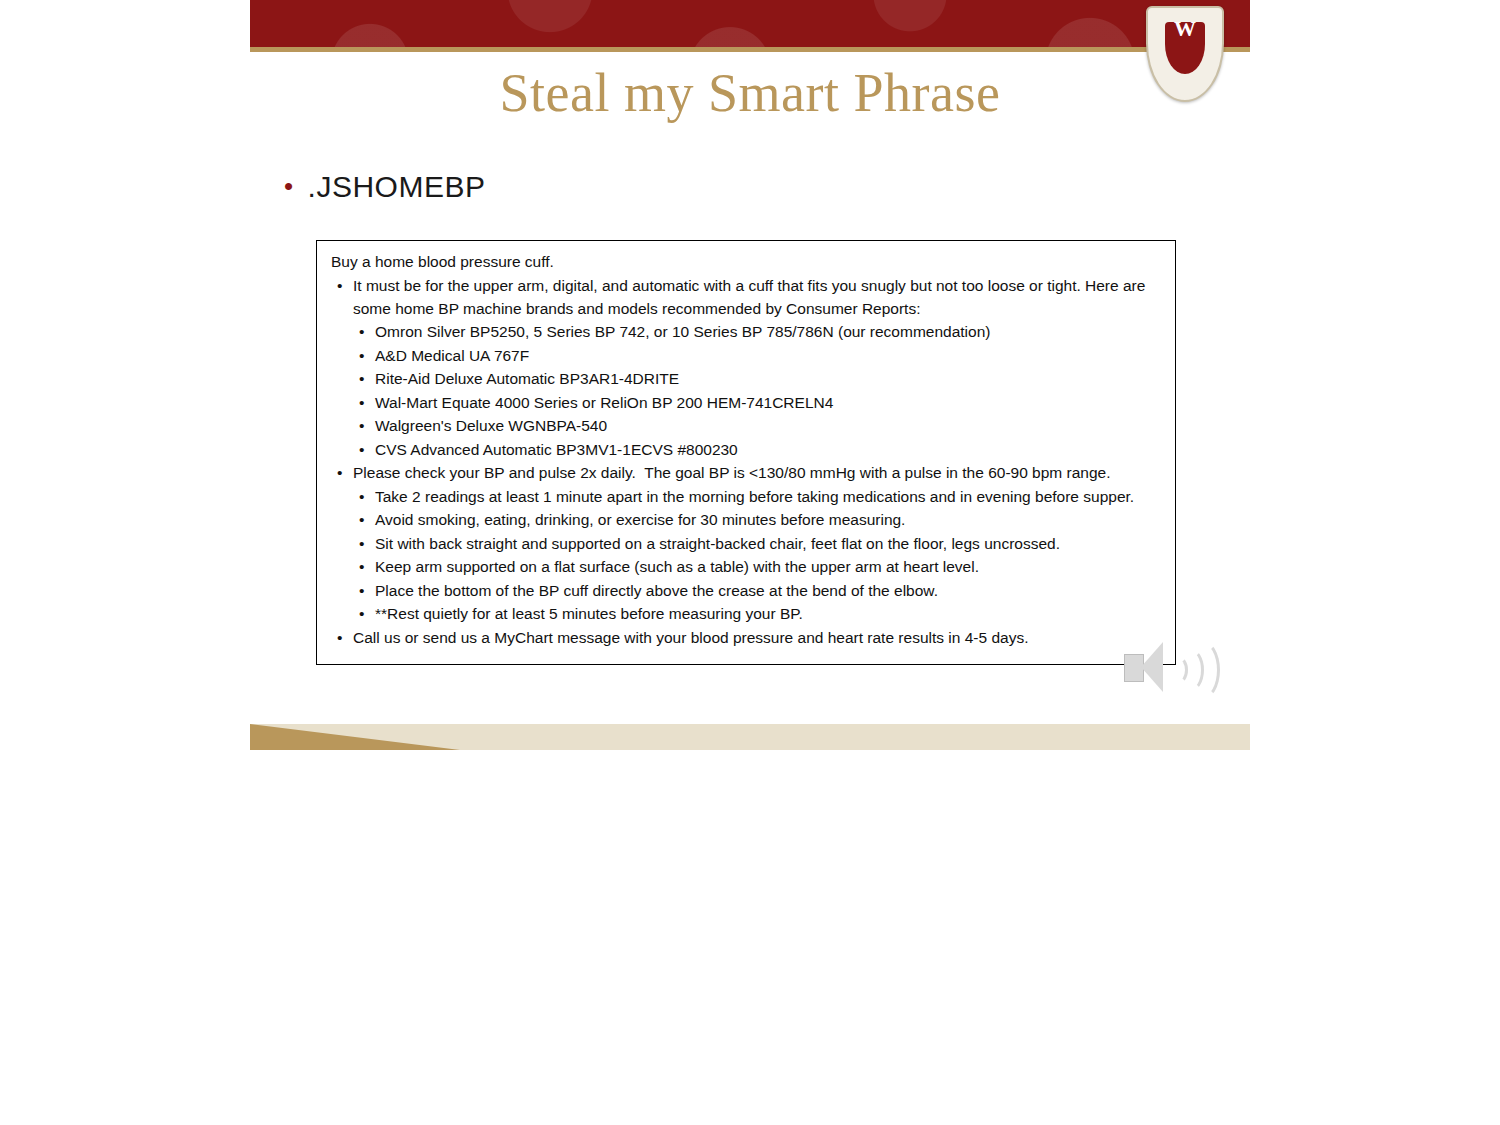W
Steal my Smart Phrase
•.JSHOMEBP
Buy a home blood pressure cuff.
It must be for the upper arm, digital, and automatic with a cuff that fits you snugly but not too loose or tight. Here are some home BP machine brands and models recommended by Consumer Reports:
Omron Silver BP5250, 5 Series BP 742, or 10 Series BP 785/786N (our recommendation)
A&D Medical UA 767F
Rite-Aid Deluxe Automatic BP3AR1-4DRITE
Wal-Mart Equate 4000 Series or ReliOn BP 200 HEM-741CRELN4
Walgreen's Deluxe WGNBPA-540
CVS Advanced Automatic BP3MV1-1ECVS #800230
Please check your BP and pulse 2x daily. The goal BP is <130/80 mmHg with a pulse in the 60-90 bpm range.
Take 2 readings at least 1 minute apart in the morning before taking medications and in evening before supper.
Avoid smoking, eating, drinking, or exercise for 30 minutes before measuring.
Sit with back straight and supported on a straight-backed chair, feet flat on the floor, legs uncrossed.
Keep arm supported on a flat surface (such as a table) with the upper arm at heart level.
Place the bottom of the BP cuff directly above the crease at the bend of the elbow.
**Rest quietly for at least 5 minutes before measuring your BP.
Call us or send us a MyChart message with your blood pressure and heart rate results in 4-5 days.